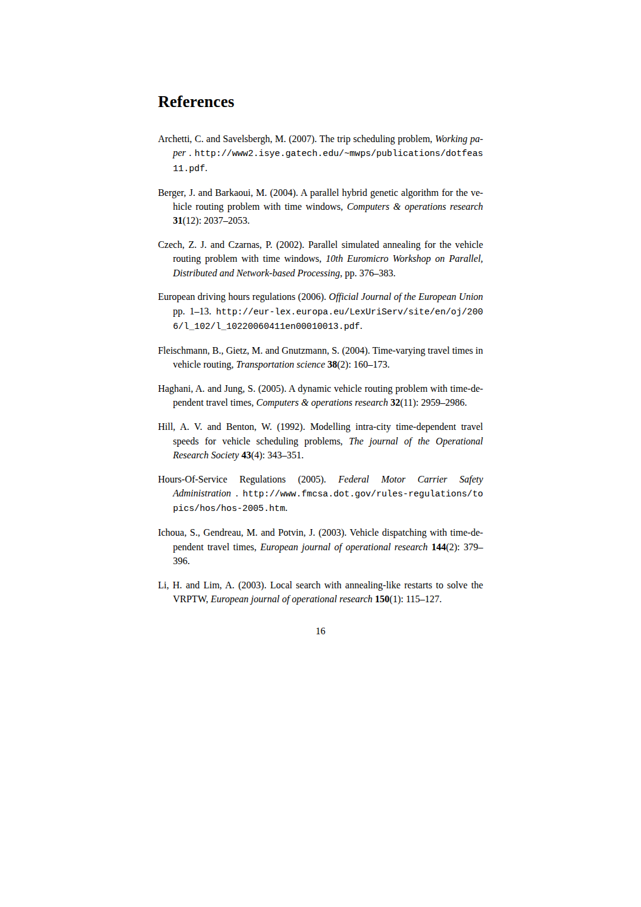References
Archetti, C. and Savelsbergh, M. (2007). The trip scheduling problem, Working paper . http://www2.isye.gatech.edu/~mwps/publications/dotfeas11.pdf.
Berger, J. and Barkaoui, M. (2004). A parallel hybrid genetic algorithm for the vehicle routing problem with time windows, Computers & operations research 31(12): 2037–2053.
Czech, Z. J. and Czarnas, P. (2002). Parallel simulated annealing for the vehicle routing problem with time windows, 10th Euromicro Workshop on Parallel, Distributed and Network-based Processing, pp. 376–383.
European driving hours regulations (2006). Official Journal of the European Union pp. 1–13. http://eur-lex.europa.eu/LexUriServ/site/en/oj/2006/l_102/l_10220060411en00010013.pdf.
Fleischmann, B., Gietz, M. and Gnutzmann, S. (2004). Time-varying travel times in vehicle routing, Transportation science 38(2): 160–173.
Haghani, A. and Jung, S. (2005). A dynamic vehicle routing problem with time-dependent travel times, Computers & operations research 32(11): 2959–2986.
Hill, A. V. and Benton, W. (1992). Modelling intra-city time-dependent travel speeds for vehicle scheduling problems, The journal of the Operational Research Society 43(4): 343–351.
Hours-Of-Service Regulations (2005). Federal Motor Carrier Safety Administration . http://www.fmcsa.dot.gov/rules-regulations/topics/hos/hos-2005.htm.
Ichoua, S., Gendreau, M. and Potvin, J. (2003). Vehicle dispatching with time-dependent travel times, European journal of operational research 144(2): 379–396.
Li, H. and Lim, A. (2003). Local search with annealing-like restarts to solve the VRPTW, European journal of operational research 150(1): 115–127.
16